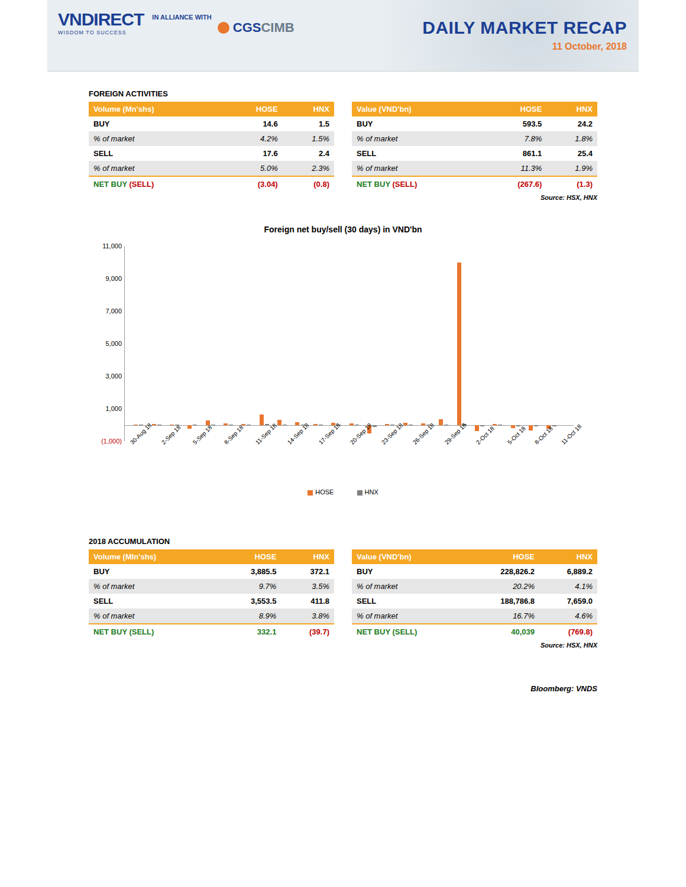VN DIRECT
WISDOM TO SUCCESS
IN ALLIANCE WITH
CGS CIMB
DAILY MARKET RECAP
11 October, 2018
FOREIGN ACTIVITIES
| Volume (Mn'shs) | HOSE | HNX |
| --- | --- | --- |
| BUY | 14.6 | 1.5 |
| % of market | 4.2% | 1.5% |
| SELL | 17.6 | 2.4 |
| % of market | 5.0% | 2.3% |
| NET BUY (SELL) | (3.04) | (0.8) |
| Value (VND'bn) | HOSE | HNX |
| --- | --- | --- |
| BUY | 593.5 | 24.2 |
| % of market | 7.8% | 1.8% |
| SELL | 861.1 | 25.4 |
| % of market | 11.3% | 1.9% |
| NET BUY (SELL) | (267.6) | (1.3) |
Source: HSX, HNX
Foreign net buy/sell (30 days) in VND'bn
11,000
9,000
7,000
5,000
3,000
1,000
(1,000)
30-Aug 18 2-Sep 18 5-Sep 18 8-Sep 18 11-Sep 18 14-Sep 18 17-Sep 18 20-Sep 18 23-Sep 18 26-Sep 18 29-Sep 18 2-Oct 18 5-Oct 18 8-Oct 18 11-Oct 18
HOSE HNX
2018 ACCUMULATION
| Volume (Mln'shs) | HOSE | HNX |
| --- | --- | --- |
| BUY | 3,885.5 | 372.1 |
| % of market | 9.7% | 3.5% |
| SELL | 3,553.5 | 411.8 |
| % of market | 8.9% | 3.8% |
| NET BUY (SELL) | 332.1 | (39.7) |
| Value (VND'bn) | HOSE | HNX |
| --- | --- | --- |
| BUY | 228,826.2 | 6,889.2 |
| % of market | 20.2% | 4.1% |
| SELL | 188,786.8 | 7,659.0 |
| % of market | 16.7% | 4.6% |
| NET BUY (SELL) | 40,039 | (769.8) |
Source: HSX, HNX
Bloomberg: VNDS